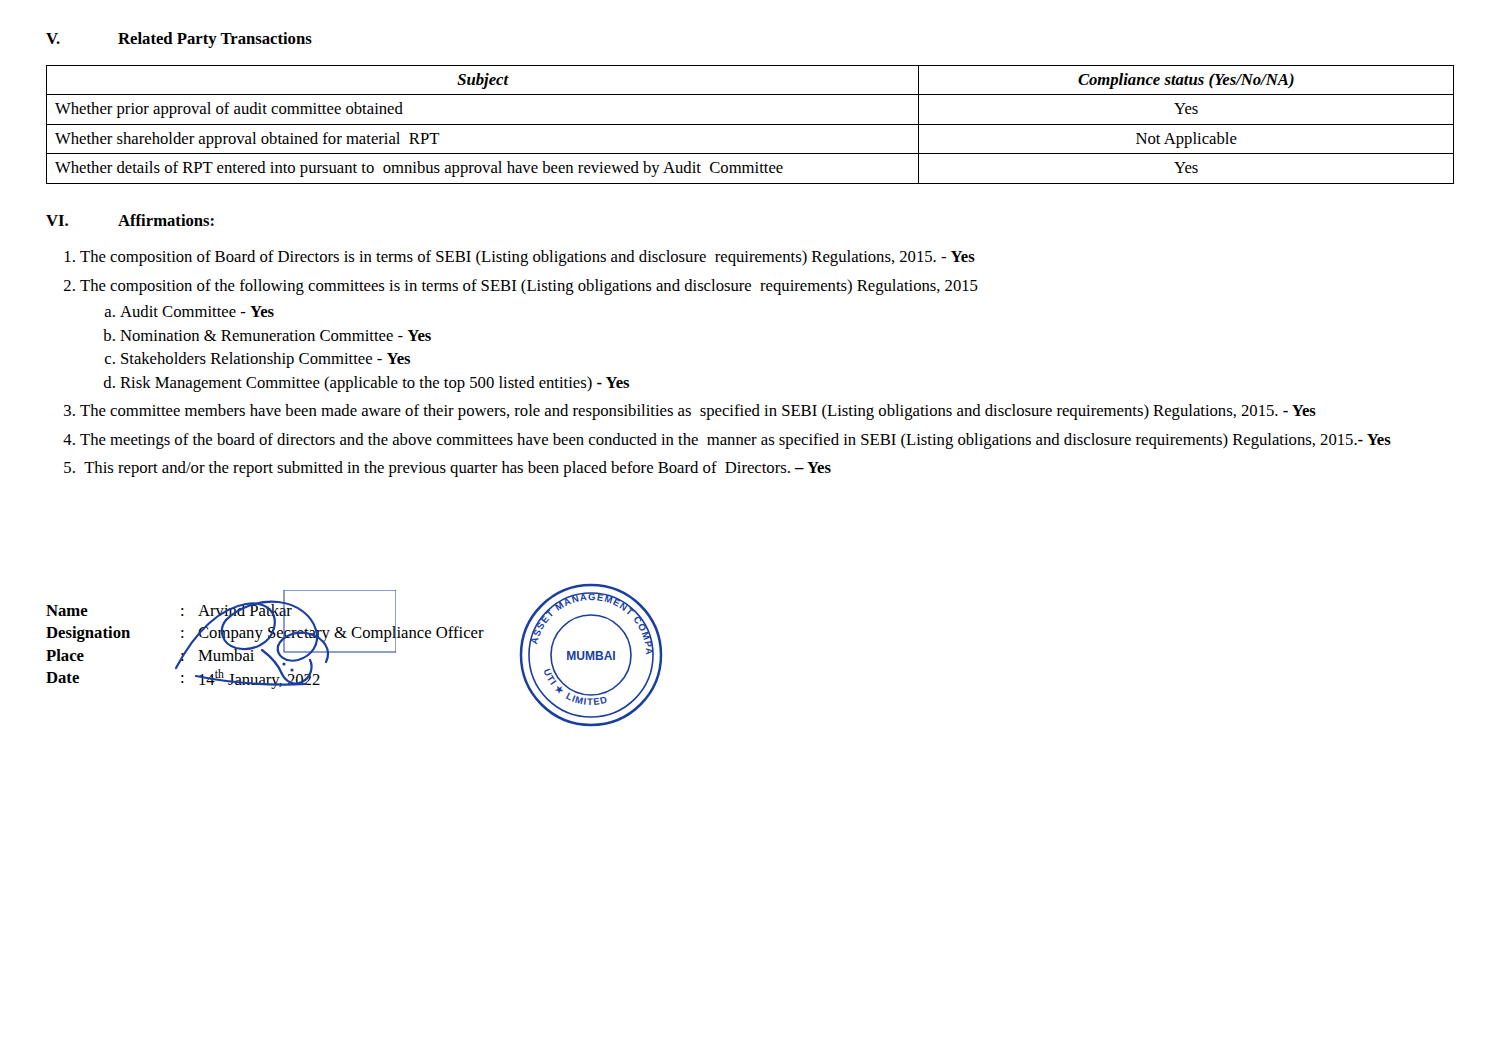V. Related Party Transactions
| Subject | Compliance status (Yes/No/NA) |
| --- | --- |
| Whether prior approval of audit committee obtained | Yes |
| Whether shareholder approval obtained for material RPT | Not Applicable |
| Whether details of RPT entered into pursuant to omnibus approval have been reviewed by Audit Committee | Yes |
VI. Affirmations:
The composition of Board of Directors is in terms of SEBI (Listing obligations and disclosure requirements) Regulations, 2015. - Yes
The composition of the following committees is in terms of SEBI (Listing obligations and disclosure requirements) Regulations, 2015
Audit Committee - Yes
Nomination & Remuneration Committee - Yes
Stakeholders Relationship Committee - Yes
Risk Management Committee (applicable to the top 500 listed entities) - Yes
The committee members have been made aware of their powers, role and responsibilities as specified in SEBI (Listing obligations and disclosure requirements) Regulations, 2015. - Yes
The meetings of the board of directors and the above committees have been conducted in the manner as specified in SEBI (Listing obligations and disclosure requirements) Regulations, 2015.- Yes
This report and/or the report submitted in the previous quarter has been placed before Board of Directors. – Yes
ASSET MANAGEMENT COMPANY UTI ★ LIMITED MUMBAI
| Name | : | Arvind Patkar |
| Designation | : | Company Secretary & Compliance Officer |
| Place | : | Mumbai |
| Date | : | 14 th January, 2022 |